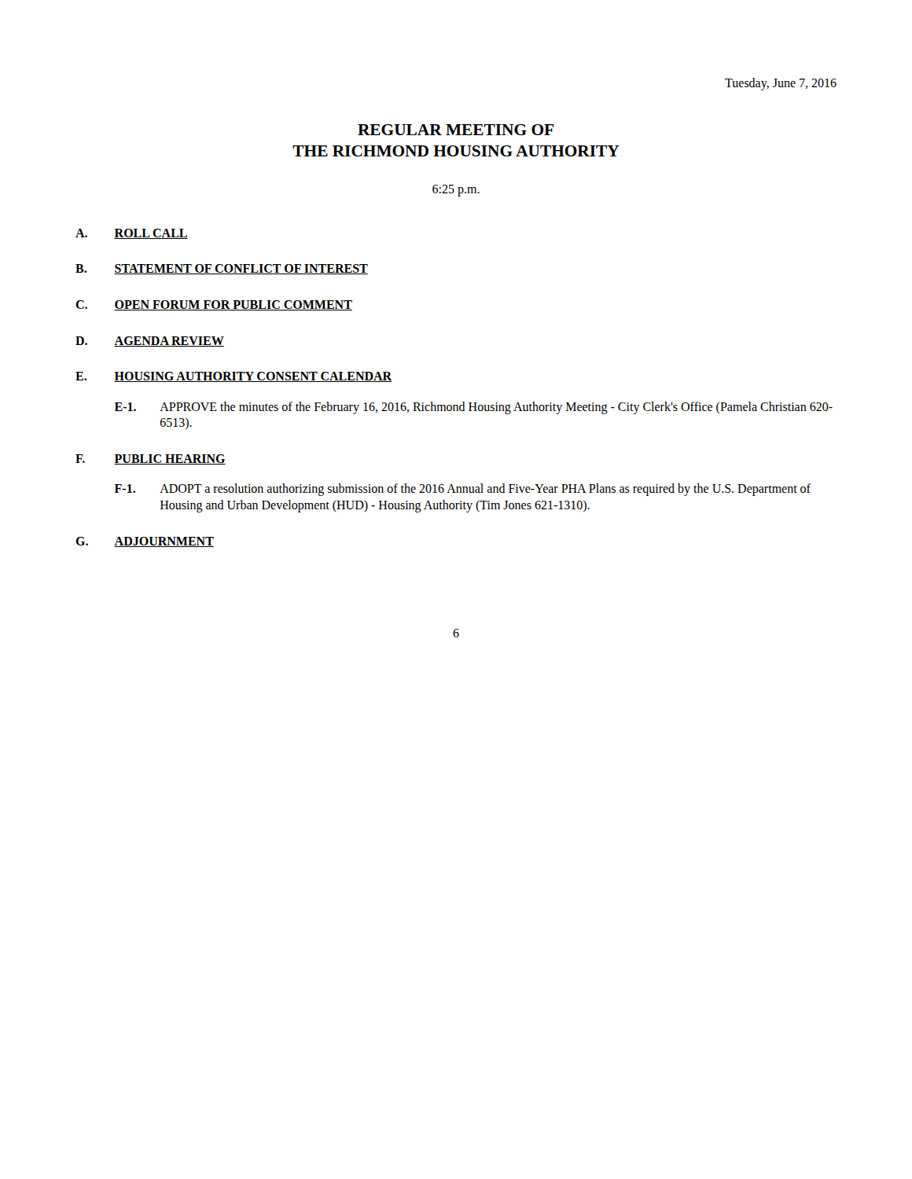Tuesday, June 7, 2016
REGULAR MEETING OF
THE RICHMOND HOUSING AUTHORITY
6:25 p.m.
A. Roll Call
B. Statement of Conflict of Interest
C. Open Forum for Public Comment
D. Agenda Review
E. Housing Authority Consent Calendar
E-1. APPROVE the minutes of the February 16, 2016, Richmond Housing Authority Meeting - City Clerk's Office (Pamela Christian 620-6513).
F. Public Hearing
F-1. ADOPT a resolution authorizing submission of the 2016 Annual and Five-Year PHA Plans as required by the U.S. Department of Housing and Urban Development (HUD) - Housing Authority (Tim Jones 621-1310).
G. Adjournment
6